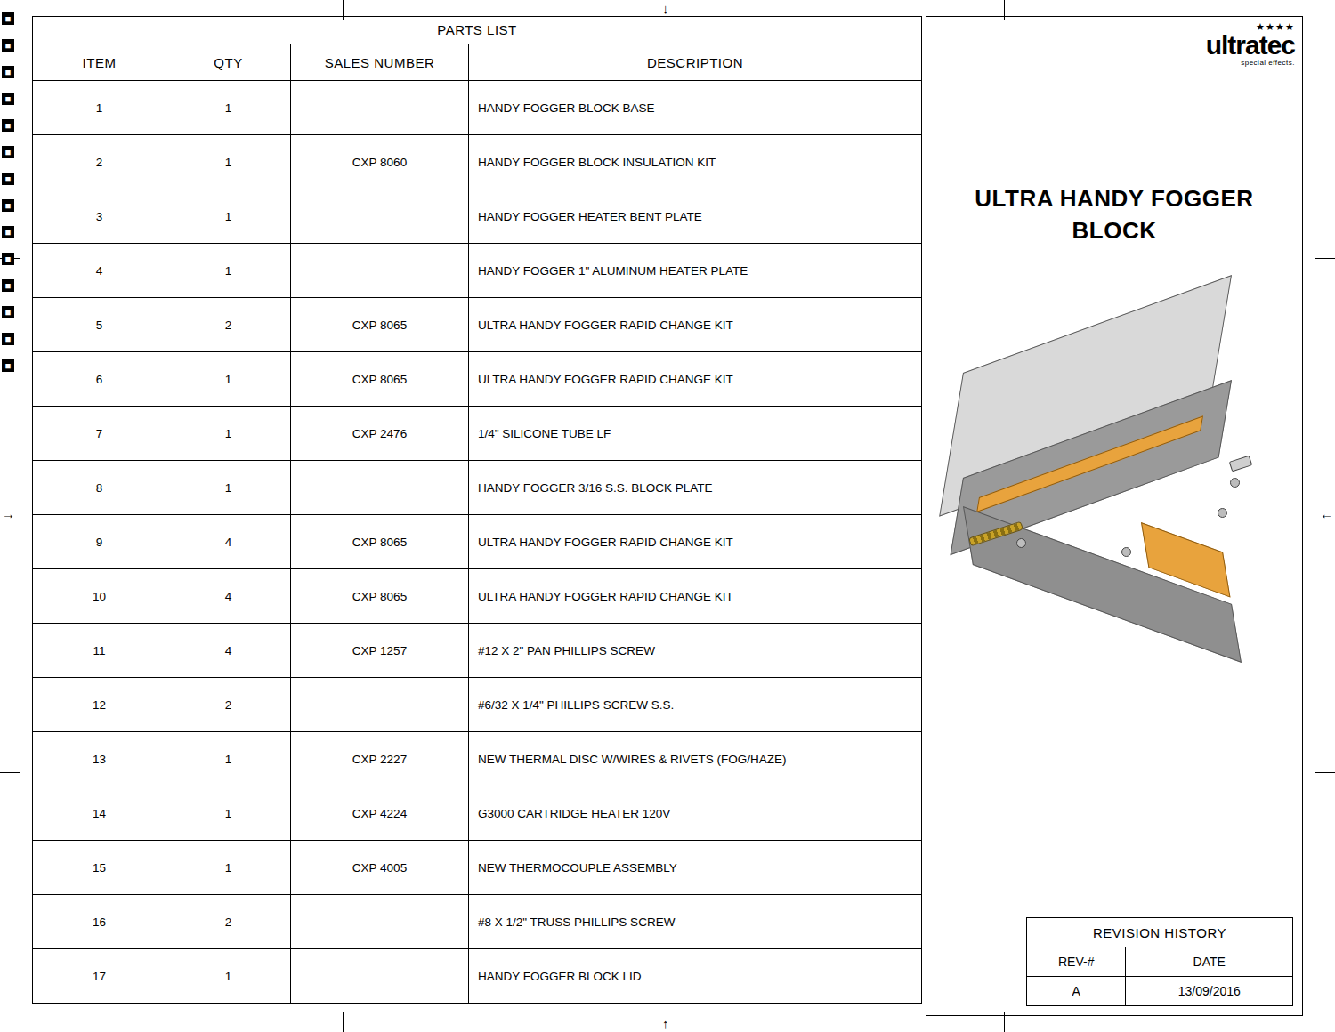↓
↑
→
←
■ ■ ■ ■ ■ ■ ■ ■ ■ ■ ■ ■ ■ ■
PARTS LIST
| ITEM | QTY | SALES NUMBER | DESCRIPTION |
| --- | --- | --- | --- |
| 1 | 1 | | HANDY FOGGER BLOCK BASE |
| 2 | 1 | CXP 8060 | HANDY FOGGER BLOCK INSULATION KIT |
| 3 | 1 | | HANDY FOGGER HEATER BENT PLATE |
| 4 | 1 | | HANDY FOGGER 1" ALUMINUM HEATER PLATE |
| 5 | 2 | CXP 8065 | ULTRA HANDY FOGGER RAPID CHANGE KIT |
| 6 | 1 | CXP 8065 | ULTRA HANDY FOGGER RAPID CHANGE KIT |
| 7 | 1 | CXP 2476 | 1/4" SILICONE TUBE LF |
| 8 | 1 | | HANDY FOGGER 3/16 S.S. BLOCK PLATE |
| 9 | 4 | CXP 8065 | ULTRA HANDY FOGGER RAPID CHANGE KIT |
| 10 | 4 | CXP 8065 | ULTRA HANDY FOGGER RAPID CHANGE KIT |
| 11 | 4 | CXP 1257 | #12 X 2" PAN PHILLIPS SCREW |
| 12 | 2 | | #6/32 X 1/4" PHILLIPS SCREW S.S. |
| 13 | 1 | CXP 2227 | NEW THERMAL DISC W/WIRES & RIVETS (FOG/HAZE) |
| 14 | 1 | CXP 4224 | G3000 CARTRIDGE HEATER 120V |
| 15 | 1 | CXP 4005 | NEW THERMOCOUPLE ASSEMBLY |
| 16 | 2 | | #8 X 1/2" TRUSS PHILLIPS SCREW |
| 17 | 1 | | HANDY FOGGER BLOCK LID |
★★★★
ultratec
special effects.
ULTRA HANDY FOGGER
BLOCK
| REVISION HISTORY |
| --- |
| REV-# | DATE |
| A | 13/09/2016 |